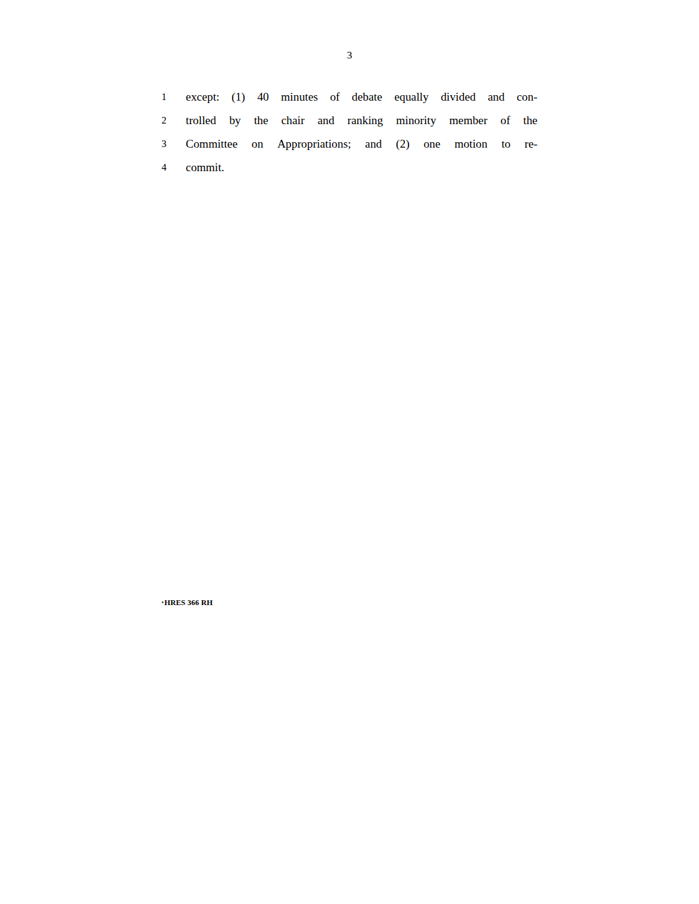3
except:(1) 40 minutes of debate equally divided and con-
trolled by the chair and ranking minority member of the
Committee on Appropriations; and(2) one motion to re-
commit.
•HRES 366 RH